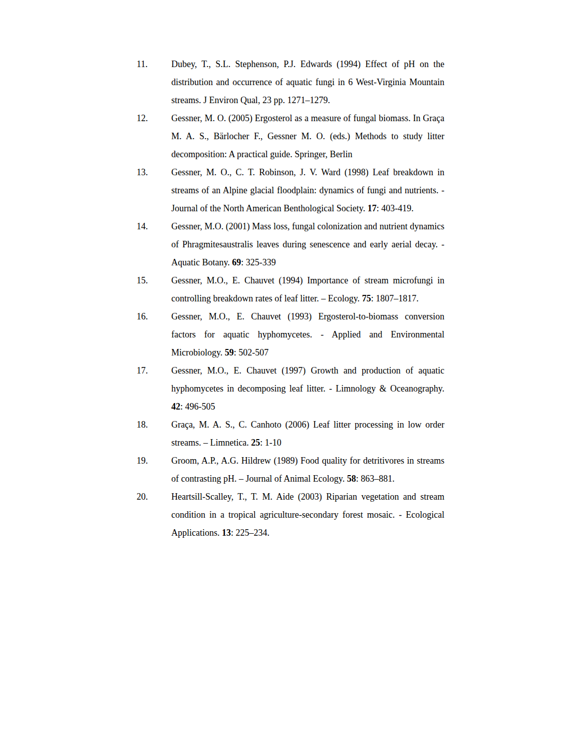11. Dubey, T., S.L. Stephenson, P.J. Edwards (1994) Effect of pH on the distribution and occurrence of aquatic fungi in 6 West-Virginia Mountain streams. J Environ Qual, 23 pp. 1271–1279.
12. Gessner, M. O. (2005) Ergosterol as a measure of fungal biomass. In Graça M. A. S., Bärlocher F., Gessner M. O. (eds.) Methods to study litter decomposition: A practical guide. Springer, Berlin
13. Gessner, M. O., C. T. Robinson, J. V. Ward (1998) Leaf breakdown in streams of an Alpine glacial floodplain: dynamics of fungi and nutrients. - Journal of the North American Benthological Society. 17: 403-419.
14. Gessner, M.O. (2001) Mass loss, fungal colonization and nutrient dynamics of Phragmitesaustralis leaves during senescence and early aerial decay. - Aquatic Botany. 69: 325-339
15. Gessner, M.O., E. Chauvet (1994) Importance of stream microfungi in controlling breakdown rates of leaf litter. – Ecology. 75: 1807–1817.
16. Gessner, M.O., E. Chauvet (1993) Ergosterol-to-biomass conversion factors for aquatic hyphomycetes. - Applied and Environmental Microbiology. 59: 502-507
17. Gessner, M.O., E. Chauvet (1997) Growth and production of aquatic hyphomycetes in decomposing leaf litter. - Limnology & Oceanography. 42: 496-505
18. Graça, M. A. S., C. Canhoto (2006) Leaf litter processing in low order streams. – Limnetica. 25: 1-10
19. Groom, A.P., A.G. Hildrew (1989) Food quality for detritivores in streams of contrasting pH. – Journal of Animal Ecology. 58: 863–881.
20. Heartsill-Scalley, T., T. M. Aide (2003) Riparian vegetation and stream condition in a tropical agriculture-secondary forest mosaic. - Ecological Applications. 13: 225–234.